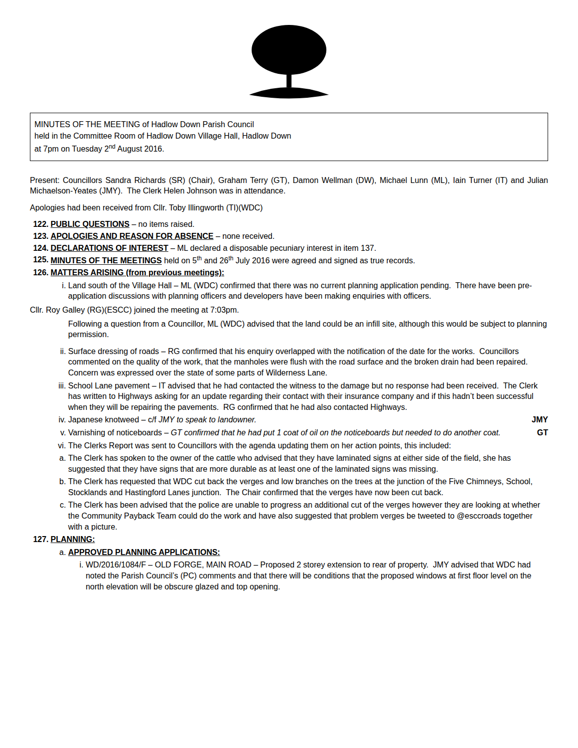MINUTES OF THE MEETING of Hadlow Down Parish Council
held in the Committee Room of Hadlow Down Village Hall, Hadlow Down
at 7pm on Tuesday 2nd August 2016.
Present: Councillors Sandra Richards (SR) (Chair), Graham Terry (GT), Damon Wellman (DW), Michael Lunn (ML), Iain Turner (IT) and Julian Michaelson-Yeates (JMY). The Clerk Helen Johnson was in attendance.
Apologies had been received from Cllr. Toby Illingworth (TI)(WDC)
PUBLIC QUESTIONS – no items raised.
APOLOGIES AND REASON FOR ABSENCE – none received.
DECLARATIONS OF INTEREST – ML declared a disposable pecuniary interest in item 137.
MINUTES OF THE MEETINGS held on 5th and 26th July 2016 were agreed and signed as true records.
MATTERS ARISING (from previous meetings):
Land south of the Village Hall – ML (WDC) confirmed that there was no current planning application pending. There have been pre-application discussions with planning officers and developers have been making enquiries with officers.
Cllr. Roy Galley (RG)(ESCC) joined the meeting at 7:03pm.
Following a question from a Councillor, ML (WDC) advised that the land could be an infill site, although this would be subject to planning permission.
Surface dressing of roads – RG confirmed that his enquiry overlapped with the notification of the date for the works. Councillors commented on the quality of the work, that the manholes were flush with the road surface and the broken drain had been repaired. Concern was expressed over the state of some parts of Wilderness Lane.
School Lane pavement – IT advised that he had contacted the witness to the damage but no response had been received. The Clerk has written to Highways asking for an update regarding their contact with their insurance company and if this hadn’t been successful when they will be repairing the pavements. RG confirmed that he had also contacted Highways.
Japanese knotweed – c/f JMY to speak to landowner. JMY
Varnishing of noticeboards – GT confirmed that he had put 1 coat of oil on the noticeboards but needed to do another coat. GT
The Clerks Report was sent to Councillors with the agenda updating them on her action points, this included:
The Clerk has spoken to the owner of the cattle who advised that they have laminated signs at either side of the field, she has suggested that they have signs that are more durable as at least one of the laminated signs was missing.
The Clerk has requested that WDC cut back the verges and low branches on the trees at the junction of the Five Chimneys, School, Stocklands and Hastingford Lanes junction. The Chair confirmed that the verges have now been cut back.
The Clerk has been advised that the police are unable to progress an additional cut of the verges however they are looking at whether the Community Payback Team could do the work and have also suggested that problem verges be tweeted to @esccroads together with a picture.
PLANNING:
APPROVED PLANNING APPLICATIONS:
WD/2016/1084/F – OLD FORGE, MAIN ROAD – Proposed 2 storey extension to rear of property. JMY advised that WDC had noted the Parish Council’s (PC) comments and that there will be conditions that the proposed windows at first floor level on the north elevation will be obscure glazed and top opening.